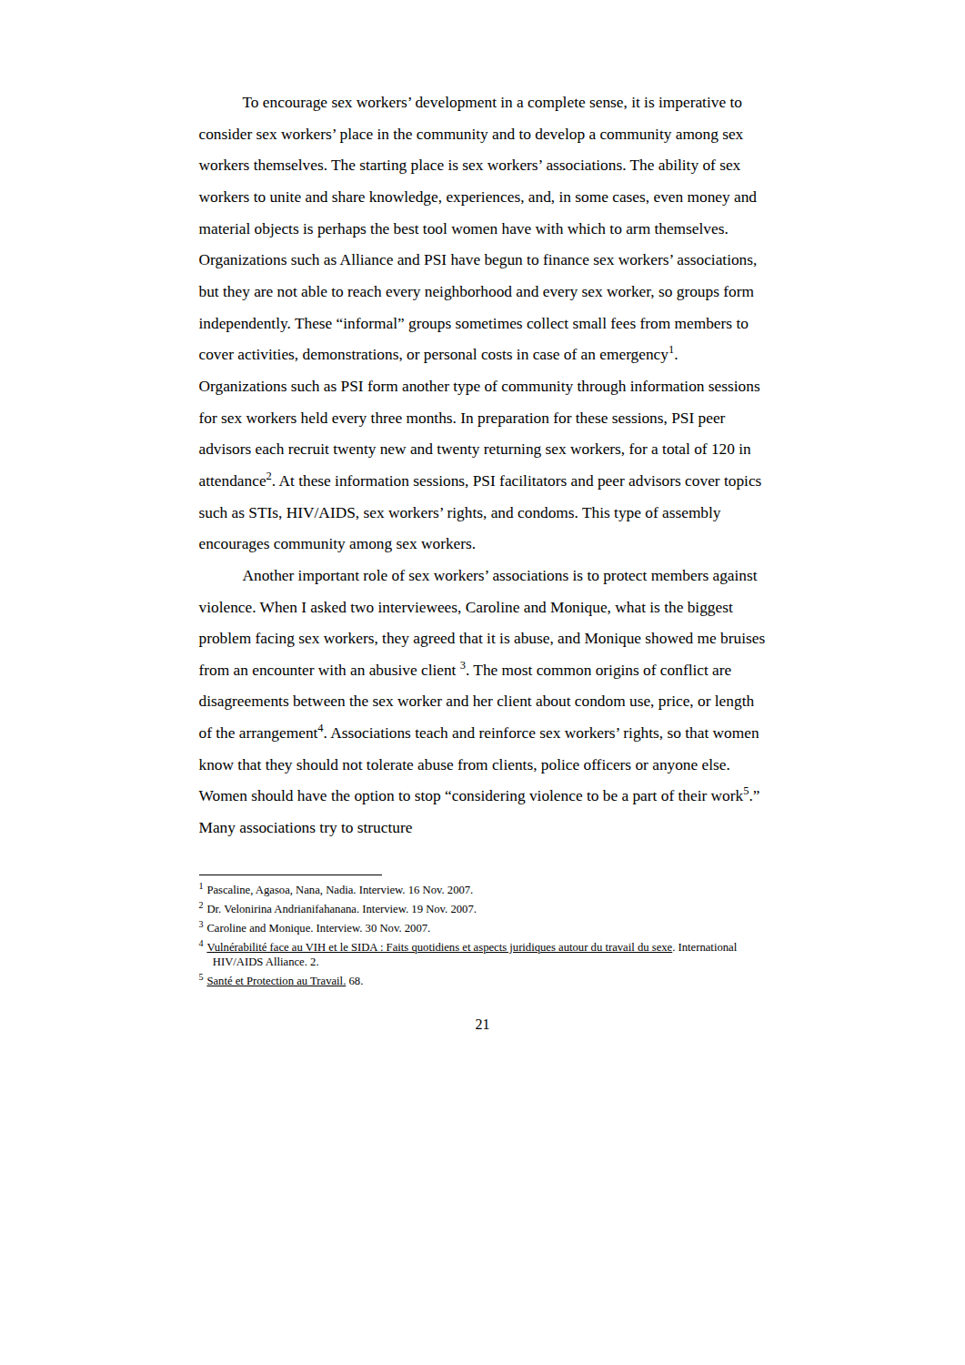To encourage sex workers’ development in a complete sense, it is imperative to consider sex workers’ place in the community and to develop a community among sex workers themselves. The starting place is sex workers’ associations. The ability of sex workers to unite and share knowledge, experiences, and, in some cases, even money and material objects is perhaps the best tool women have with which to arm themselves. Organizations such as Alliance and PSI have begun to finance sex workers’ associations, but they are not able to reach every neighborhood and every sex worker, so groups form independently. These “informal” groups sometimes collect small fees from members to cover activities, demonstrations, or personal costs in case of an emergency1. Organizations such as PSI form another type of community through information sessions for sex workers held every three months. In preparation for these sessions, PSI peer advisors each recruit twenty new and twenty returning sex workers, for a total of 120 in attendance2. At these information sessions, PSI facilitators and peer advisors cover topics such as STIs, HIV/AIDS, sex workers’ rights, and condoms. This type of assembly encourages community among sex workers.
Another important role of sex workers’ associations is to protect members against violence. When I asked two interviewees, Caroline and Monique, what is the biggest problem facing sex workers, they agreed that it is abuse, and Monique showed me bruises from an encounter with an abusive client 3. The most common origins of conflict are disagreements between the sex worker and her client about condom use, price, or length of the arrangement4. Associations teach and reinforce sex workers’ rights, so that women know that they should not tolerate abuse from clients, police officers or anyone else. Women should have the option to stop “considering violence to be a part of their work5.” Many associations try to structure
1 Pascaline, Agasoa, Nana, Nadia. Interview. 16 Nov. 2007.
2 Dr. Velonirina Andrianifahanana. Interview. 19 Nov. 2007.
3 Caroline and Monique. Interview. 30 Nov. 2007.
4 Vulnérabilité face au VIH et le SIDA : Faits quotidiens et aspects juridiques autour du travail du sexe. International HIV/AIDS Alliance. 2.
5 Santé et Protection au Travail. 68.
21